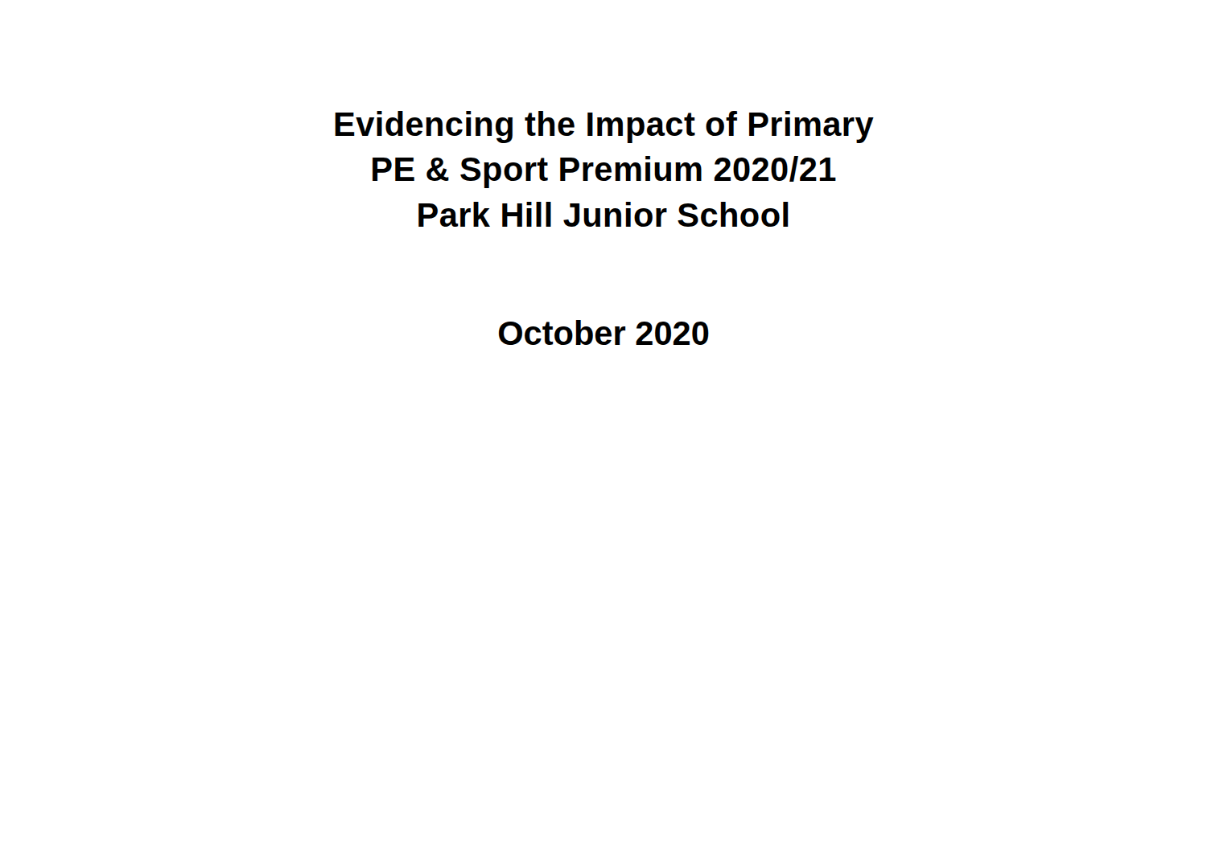Evidencing the Impact of Primary
PE & Sport Premium 2020/21
Park Hill Junior School
October 2020